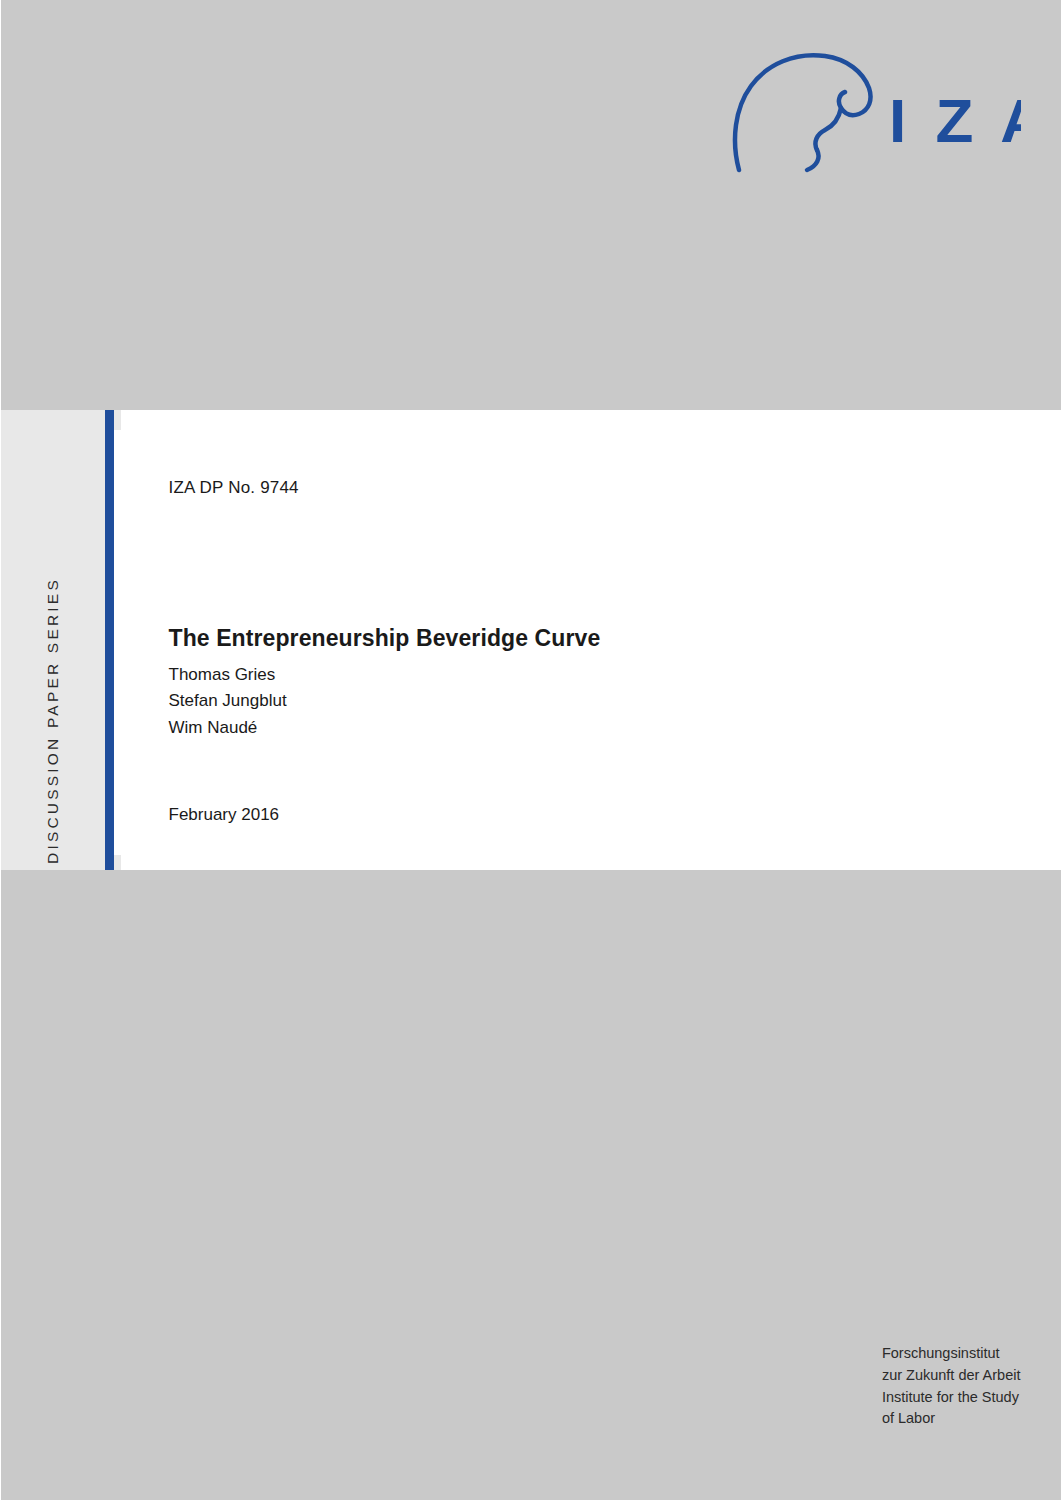IZA DP No. 9744
The Entrepreneurship Beveridge Curve
Thomas Gries
Stefan Jungblut
Wim Naudé
February 2016
DISCUSSION PAPER SERIES
I Z A
Forschungsinstitut
zur Zukunft der Arbeit
Institute for the Study
of Labor